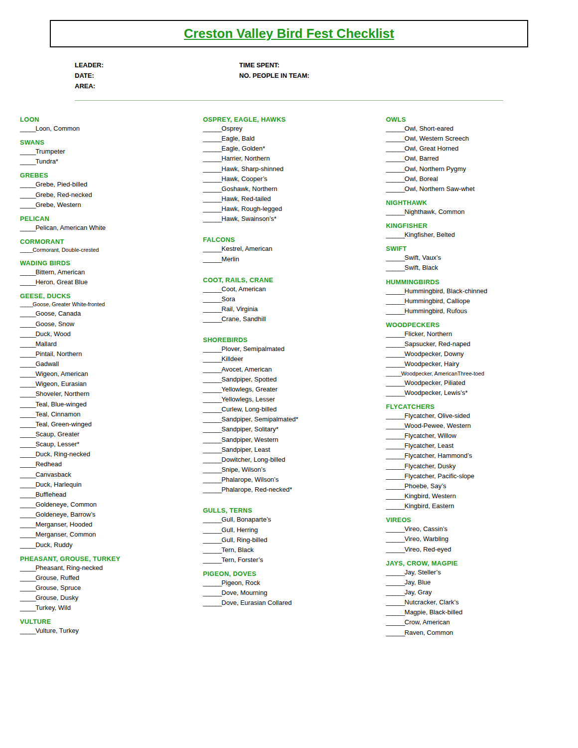Creston Valley Bird Fest Checklist
| LEADER: | TIME SPENT: |
| DATE: | NO. PEOPLE IN TEAM: |
| AREA: | |
LOON
_____Loon, Common
SWANS
_____Trumpeter
_____Tundra*
GREBES
_____Grebe, Pied-billed
_____Grebe, Red-necked
_____Grebe, Western
PELICAN
_____Pelican, American White
CORMORANT
_____Cormorant, Double-crested
WADING BIRDS
_____Bittern, American
_____Heron, Great Blue
GEESE, DUCKS
_____Goose, Greater White-fronted
_____Goose, Canada
_____Goose, Snow
_____Duck, Wood
_____Mallard
_____Pintail, Northern
_____Gadwall
_____Wigeon, American
_____Wigeon, Eurasian
_____Shoveler, Northern
_____Teal, Blue-winged
_____Teal, Cinnamon
_____Teal, Green-winged
_____Scaup, Greater
_____Scaup, Lesser*
_____Duck, Ring-necked
_____Redhead
_____Canvasback
_____Duck, Harlequin
_____Bufflehead
_____Goldeneye, Common
_____Goldeneye, Barrow’s
_____Merganser, Hooded
_____Merganser, Common
_____Duck, Ruddy
PHEASANT, GROUSE, TURKEY
_____Pheasant, Ring-necked
_____Grouse, Ruffed
_____Grouse, Spruce
_____Grouse, Dusky
_____Turkey, Wild
VULTURE
_____Vulture, Turkey
OSPREY, EAGLE, HAWKS
______Osprey
______Eagle, Bald
______Eagle, Golden*
______Harrier, Northern
______Hawk, Sharp-shinned
______Hawk, Cooper’s
______Goshawk, Northern
______Hawk, Red-tailed
______Hawk, Rough-legged
______Hawk, Swainson’s*
FALCONS
______Kestrel, American
______Merlin
COOT, RAILS, CRANE
______Coot, American
______Sora
______Rail, Virginia
______Crane, Sandhill
SHOREBIRDS
______Plover, Semipalmated
______Killdeer
______Avocet, American
______Sandpiper, Spotted
______Yellowlegs, Greater
______Yellowlegs, Lesser
______Curlew, Long-billed
______Sandpiper, Semipalmated*
______Sandpiper, Solitary*
______Sandpiper, Western
______Sandpiper, Least
______Dowitcher, Long-billed
______Snipe, Wilson’s
______Phalarope, Wilson’s
______Phalarope, Red-necked*
GULLS, TERNS
______Gull, Bonaparte’s
______Gull, Herring
______Gull, Ring-billed
______Tern, Black
______Tern, Forster’s
PIGEON, DOVES
______Pigeon, Rock
______Dove, Mourning
______Dove, Eurasian Collared
OWLS
______Owl, Short-eared
______Owl, Western Screech
______Owl, Great Horned
______Owl, Barred
______Owl, Northern Pygmy
______Owl, Boreal
______Owl, Northern Saw-whet
NIGHTHAWK
______Nighthawk, Common
KINGFISHER
______Kingfisher, Belted
SWIFT
______Swift, Vaux’s
______Swift, Black
HUMMINGBIRDS
______Hummingbird, Black-chinned
______Hummingbird, Calliope
______Hummingbird, Rufous
WOODPECKERS
______Flicker, Northern
______Sapsucker, Red-naped
______Woodpecker, Downy
______Woodpecker, Hairy
______Woodpecker, AmericanThree-toed
______Woodpecker, Piliated
______Woodpecker, Lewis’s*
FLYCATCHERS
______Flycatcher, Olive-sided
______Wood-Pewee, Western
______Flycatcher, Willow
______Flycatcher, Least
______Flycatcher, Hammond’s
______Flycatcher, Dusky
______Flycatcher, Pacific-slope
______Phoebe, Say’s
______Kingbird, Western
______Kingbird, Eastern
VIREOS
______Vireo, Cassin’s
______Vireo, Warbling
______Vireo, Red-eyed
JAYS, CROW, MAGPIE
______Jay, Steller’s
______Jay, Blue
______Jay, Gray
______Nutcracker, Clark’s
______Magpie, Black-billed
______Crow, American
______Raven, Common